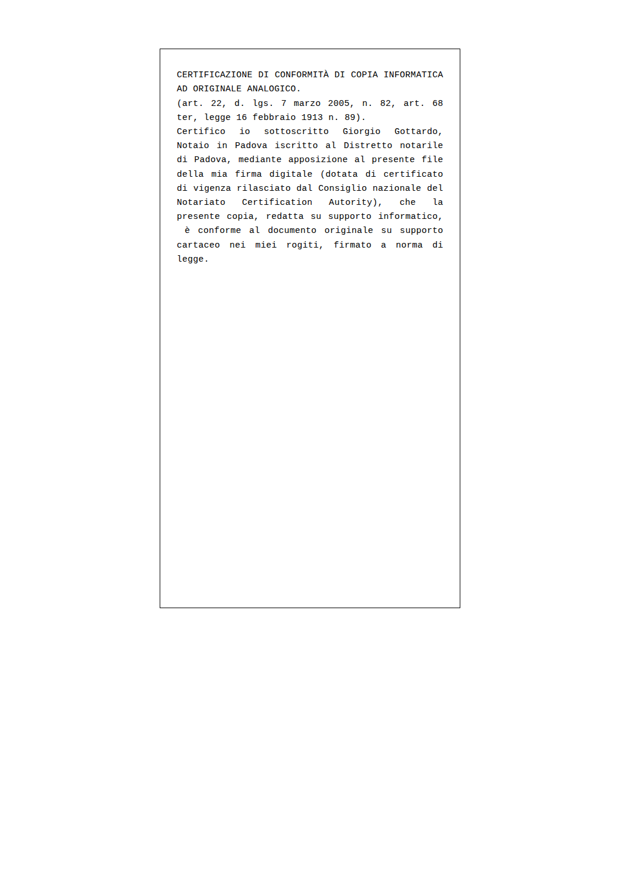CERTIFICAZIONE DI CONFORMITÀ DI COPIA INFORMATICA AD ORIGINA­LE ANALOGICO.
(art. 22, d. lgs. 7 marzo 2005, n. 82, art. 68 ter, legge 16 febbraio 1913 n. 89).
Certifico io sottoscritto Giorgio Gottardo, Notaio in Padova iscritto al Distretto notarile di Padova, mediante apposizio­ne al presente file della mia firma digitale (dotata di cer­tificato di vigenza rilasciato dal Consiglio nazionale del Notariato Certification Autority), che la presente copia, re­datta su supporto informatico, è conforme al documento ori­ginale su supporto cartaceo nei miei rogiti, firmato a norma di legge.